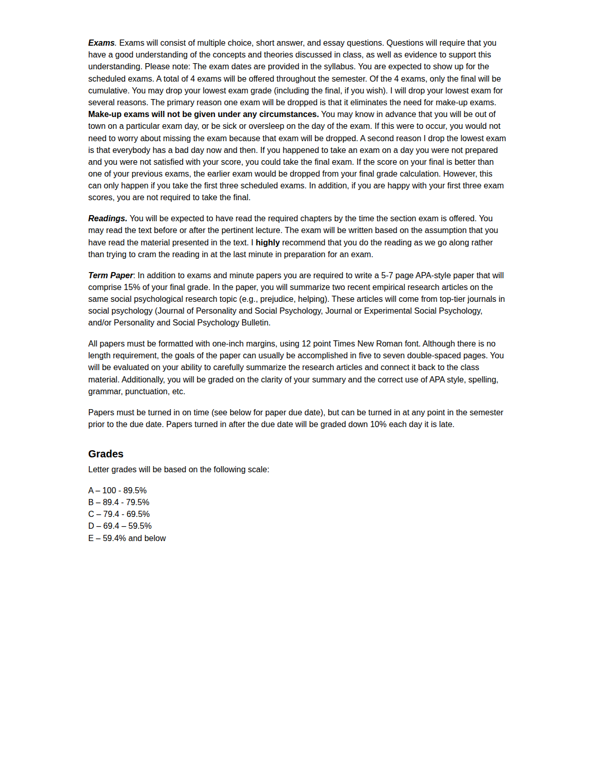Exams. Exams will consist of multiple choice, short answer, and essay questions. Questions will require that you have a good understanding of the concepts and theories discussed in class, as well as evidence to support this understanding. Please note: The exam dates are provided in the syllabus. You are expected to show up for the scheduled exams. A total of 4 exams will be offered throughout the semester. Of the 4 exams, only the final will be cumulative. You may drop your lowest exam grade (including the final, if you wish). I will drop your lowest exam for several reasons. The primary reason one exam will be dropped is that it eliminates the need for make-up exams. Make-up exams will not be given under any circumstances. You may know in advance that you will be out of town on a particular exam day, or be sick or oversleep on the day of the exam. If this were to occur, you would not need to worry about missing the exam because that exam will be dropped. A second reason I drop the lowest exam is that everybody has a bad day now and then. If you happened to take an exam on a day you were not prepared and you were not satisfied with your score, you could take the final exam. If the score on your final is better than one of your previous exams, the earlier exam would be dropped from your final grade calculation. However, this can only happen if you take the first three scheduled exams. In addition, if you are happy with your first three exam scores, you are not required to take the final.
Readings. You will be expected to have read the required chapters by the time the section exam is offered. You may read the text before or after the pertinent lecture. The exam will be written based on the assumption that you have read the material presented in the text. I highly recommend that you do the reading as we go along rather than trying to cram the reading in at the last minute in preparation for an exam.
Term Paper: In addition to exams and minute papers you are required to write a 5-7 page APA-style paper that will comprise 15% of your final grade. In the paper, you will summarize two recent empirical research articles on the same social psychological research topic (e.g., prejudice, helping). These articles will come from top-tier journals in social psychology (Journal of Personality and Social Psychology, Journal or Experimental Social Psychology, and/or Personality and Social Psychology Bulletin.
All papers must be formatted with one-inch margins, using 12 point Times New Roman font. Although there is no length requirement, the goals of the paper can usually be accomplished in five to seven double-spaced pages. You will be evaluated on your ability to carefully summarize the research articles and connect it back to the class material. Additionally, you will be graded on the clarity of your summary and the correct use of APA style, spelling, grammar, punctuation, etc.
Papers must be turned in on time (see below for paper due date), but can be turned in at any point in the semester prior to the due date. Papers turned in after the due date will be graded down 10% each day it is late.
Grades
Letter grades will be based on the following scale:
A – 100 - 89.5%
B – 89.4 - 79.5%
C – 79.4 - 69.5%
D – 69.4 – 59.5%
E – 59.4% and below